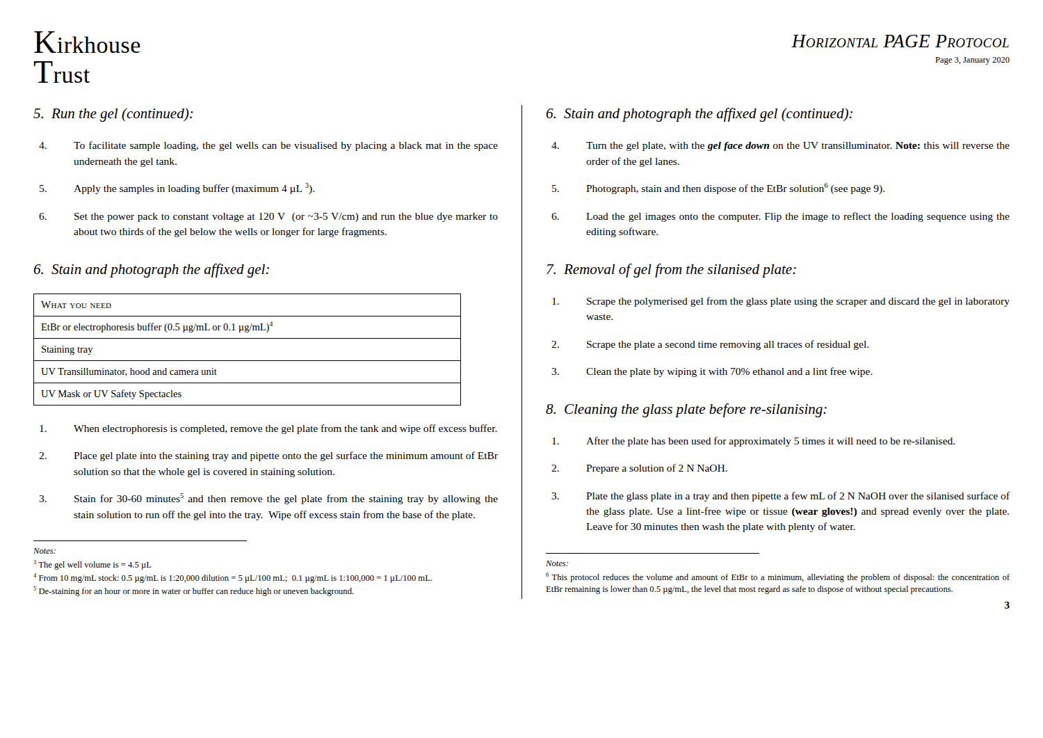Kirkhouse
Trust
Horizontal PAGE Protocol
Page 3, January 2020
5. Run the gel (continued):
4. To facilitate sample loading, the gel wells can be visualised by placing a black mat in the space underneath the gel tank.
5. Apply the samples in loading buffer (maximum 4 µL 3).
6. Set the power pack to constant voltage at 120 V (or ~3-5 V/cm) and run the blue dye marker to about two thirds of the gel below the wells or longer for large fragments.
6. Stain and photograph the affixed gel:
| What you need |
| --- |
| EtBr or electrophoresis buffer (0.5 µg/mL or 0.1 µg/mL) 4 |
| Staining tray |
| UV Transilluminator, hood and camera unit |
| UV Mask or UV Safety Spectacles |
1. When electrophoresis is completed, remove the gel plate from the tank and wipe off excess buffer.
2. Place gel plate into the staining tray and pipette onto the gel surface the minimum amount of EtBr solution so that the whole gel is covered in staining solution.
3. Stain for 30-60 minutes5 and then remove the gel plate from the staining tray by allowing the stain solution to run off the gel into the tray. Wipe off excess stain from the base of the plate.
Notes:
3 The gel well volume is = 4.5 µL
4 From 10 mg/mL stock: 0.5 µg/mL is 1:20,000 dilution = 5 µL/100 mL; 0.1 µg/mL is 1:100,000 = 1 µL/100 mL.
5 De-staining for an hour or more in water or buffer can reduce high or uneven background.
6. Stain and photograph the affixed gel (continued):
4. Turn the gel plate, with the gel face down on the UV transilluminator. Note: this will reverse the order of the gel lanes.
5. Photograph, stain and then dispose of the EtBr solution6 (see page 9).
6. Load the gel images onto the computer. Flip the image to reflect the loading sequence using the editing software.
7. Removal of gel from the silanised plate:
1. Scrape the polymerised gel from the glass plate using the scraper and discard the gel in laboratory waste.
2. Scrape the plate a second time removing all traces of residual gel.
3. Clean the plate by wiping it with 70% ethanol and a lint free wipe.
8. Cleaning the glass plate before re-silanising:
1. After the plate has been used for approximately 5 times it will need to be re-silanised.
2. Prepare a solution of 2 N NaOH.
3. Plate the glass plate in a tray and then pipette a few mL of 2 N NaOH over the silanised surface of the glass plate. Use a lint-free wipe or tissue (wear gloves!) and spread evenly over the plate. Leave for 30 minutes then wash the plate with plenty of water.
Notes:
6 This protocol reduces the volume and amount of EtBr to a minimum, alleviating the problem of disposal: the concentration of EtBr remaining is lower than 0.5 µg/mL, the level that most regard as safe to dispose of without special precautions.
3